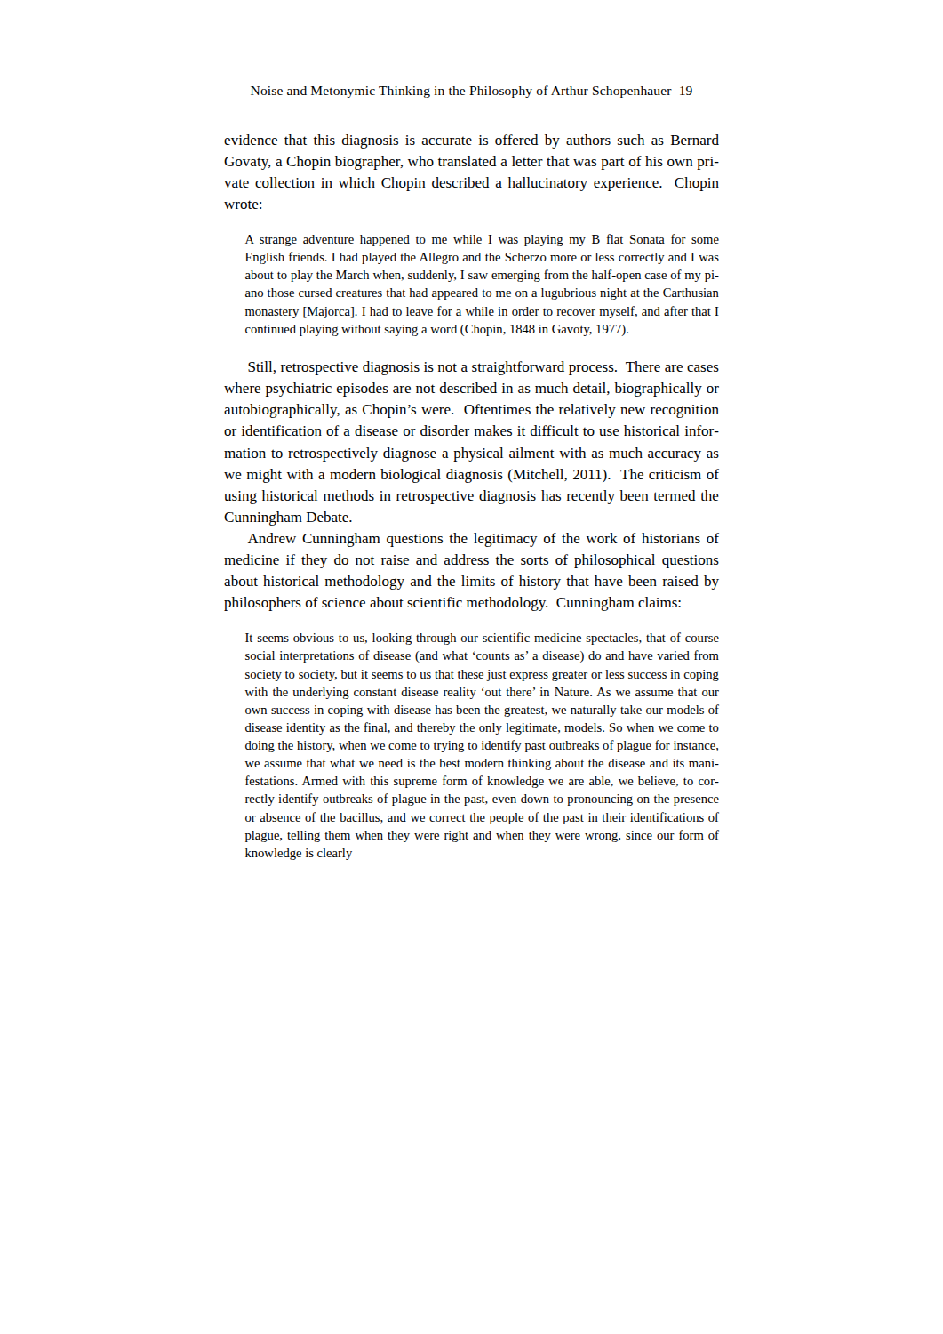Noise and Metonymic Thinking in the Philosophy of Arthur Schopenhauer 19
evidence that this diagnosis is accurate is offered by authors such as Bernard Govaty, a Chopin biographer, who translated a letter that was part of his own private collection in which Chopin described a hallucinatory experience. Chopin wrote:
A strange adventure happened to me while I was playing my B flat Sonata for some English friends. I had played the Allegro and the Scherzo more or less correctly and I was about to play the March when, suddenly, I saw emerging from the half-open case of my piano those cursed creatures that had appeared to me on a lugubrious night at the Carthusian monastery [Majorca]. I had to leave for a while in order to recover myself, and after that I continued playing without saying a word (Chopin, 1848 in Gavoty, 1977).
Still, retrospective diagnosis is not a straightforward process. There are cases where psychiatric episodes are not described in as much detail, biographically or autobiographically, as Chopin’s were. Oftentimes the relatively new recognition or identification of a disease or disorder makes it difficult to use historical information to retrospectively diagnose a physical ailment with as much accuracy as we might with a modern biological diagnosis (Mitchell, 2011). The criticism of using historical methods in retrospective diagnosis has recently been termed the Cunningham Debate.
Andrew Cunningham questions the legitimacy of the work of historians of medicine if they do not raise and address the sorts of philosophical questions about historical methodology and the limits of history that have been raised by philosophers of science about scientific methodology. Cunningham claims:
It seems obvious to us, looking through our scientific medicine spectacles, that of course social interpretations of disease (and what ‘counts as’ a disease) do and have varied from society to society, but it seems to us that these just express greater or less success in coping with the underlying constant disease reality ‘out there’ in Nature. As we assume that our own success in coping with disease has been the greatest, we naturally take our models of disease identity as the final, and thereby the only legitimate, models. So when we come to doing the history, when we come to trying to identify past outbreaks of plague for instance, we assume that what we need is the best modern thinking about the disease and its manifestations. Armed with this supreme form of knowledge we are able, we believe, to correctly identify outbreaks of plague in the past, even down to pronouncing on the presence or absence of the bacillus, and we correct the people of the past in their identifications of plague, telling them when they were right and when they were wrong, since our form of knowledge is clearly